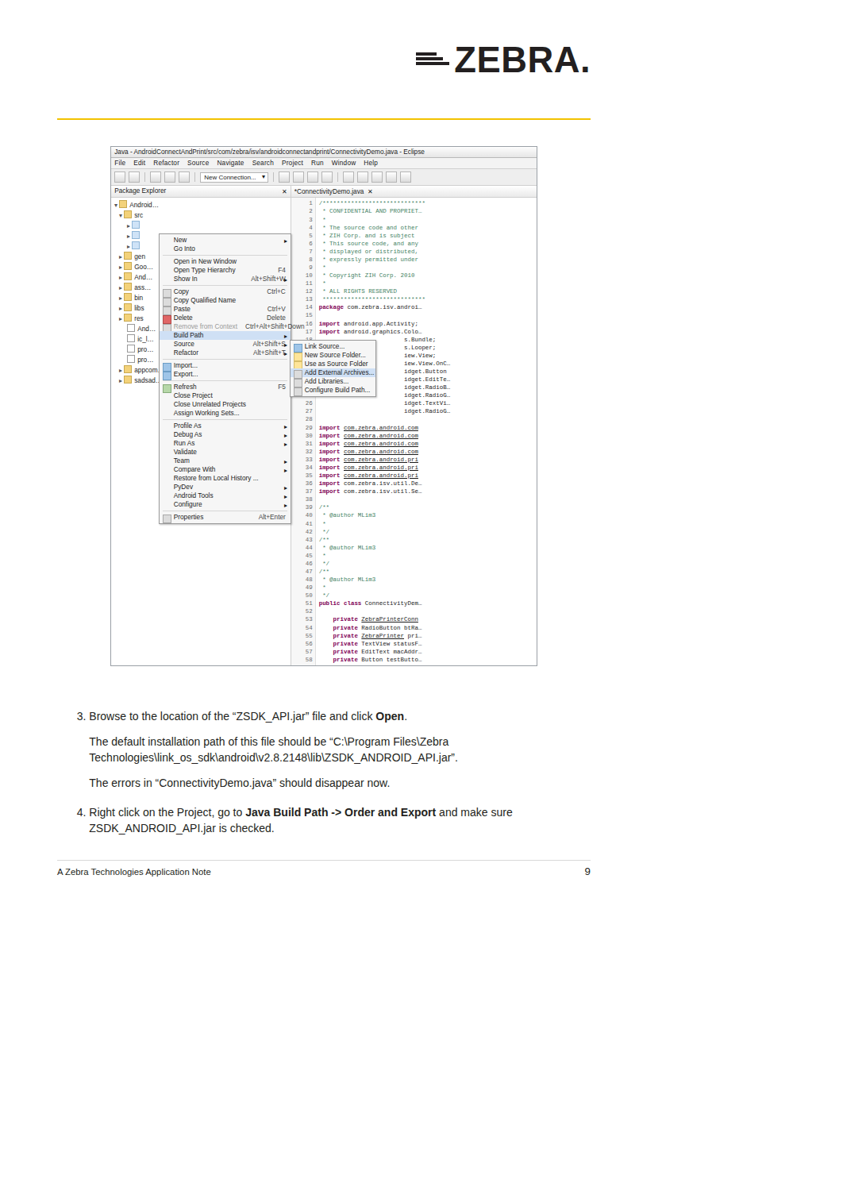ZEBRA.
Java - AndroidConnectAndPrint/src/com/zebra/isv/androidconnectandprint/ConnectivityDemo.java - Eclipse
File Edit Refactor Source Navigate Search Project Run Window Help
New Connection...
Package Explorer✕
▾ Android…
▾ src
▸
▸
▸
▸ gen
▸ Goo…
▸ And…
▸ ass…
▸ bin
▸ libs
▸ res
And…
ic_l…
pro…
pro…
▸ appcom…
▸ sadsad…
New
Go Into
Open in New Window
Open Type Hierarchy F4
Show In Alt+Shift+W
Copy Ctrl+C
Copy Qualified Name
Paste Ctrl+V
Delete Delete
Remove from Context Ctrl+Alt+Shift+Down
Build Path
Source Alt+Shift+S
Refactor Alt+Shift+T
Import...
Export...
Refresh F5
Close Project
Close Unrelated Projects
Assign Working Sets...
Profile As
Debug As
Run As
Validate
Team
Compare With
Restore from Local History ...
PyDev
Android Tools
Configure
Properties Alt+Enter
Link Source...
New Source Folder...
Use as Source Folder
Add External Archives...
Add Libraries...
Configure Build Path...
*ConnectivityDemo.java ✕
1
2
3
4
5
6
7
8
9
10
11
12
13
14
15
16
17
18
19
20
21
22
23
24
25
26
27
28
29
30
31
32
33
34
35
36
37
38
39
40
41
42
43
44
45
46
47
48
49
50
51
52
53
54
55
56
57
58
/***************************** * CONFIDENTIAL AND PROPRIET… * * The source code and other * ZIH Corp. and is subject * This source code, and any * displayed or distributed, * expressly permitted under * * Copyright ZIH Corp. 2010 * * ALL RIGHTS RESERVED ***************************** package com.zebra.isv.androi… import android.app.Activity; import android.graphics.Colo… s.Bundle; s.Looper; iew.View; iew.View.OnC… idget.Button idget.EditTe… idget.RadioB… idget.RadioG… idget.TextVi… idget.RadioG… import com.zebra.android.com import com.zebra.android.com import com.zebra.android.com import com.zebra.android.com import com.zebra.android.pri import com.zebra.android.pri import com.zebra.android.pri import com.zebra.isv.util.De… import com.zebra.isv.util.Se… /** * @author MLim3 * */ /** * @author MLim3 * */ /** * @author MLim3 * */ public class ConnectivityDem… private ZebraPrinterConn private RadioButton btRa… private ZebraPrinter pri… private TextView statusF… private EditText macAddr… private Button testButto…
Browse to the location of the “ZSDK_API.jar” file and click Open.
The default installation path of this file should be “C:\Program Files\Zebra Technologies\link_os_sdk\android\v2.8.2148\lib\ZSDK_ANDROID_API.jar”.
The errors in “ConnectivityDemo.java” should disappear now.
Right click on the Project, go to Java Build Path -> Order and Export and make sure ZSDK_ANDROID_API.jar is checked.
A Zebra Technologies Application Note
9